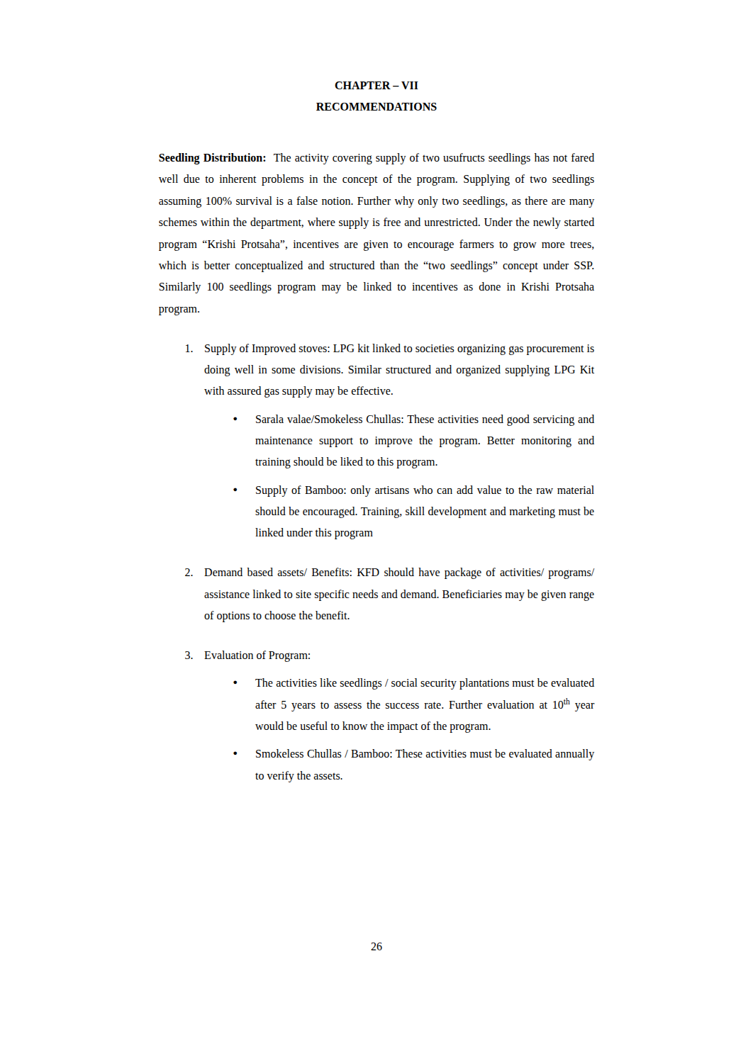CHAPTER – VII
RECOMMENDATIONS
Seedling Distribution: The activity covering supply of two usufructs seedlings has not fared well due to inherent problems in the concept of the program. Supplying of two seedlings assuming 100% survival is a false notion. Further why only two seedlings, as there are many schemes within the department, where supply is free and unrestricted. Under the newly started program “Krishi Protsaha”, incentives are given to encourage farmers to grow more trees, which is better conceptualized and structured than the “two seedlings” concept under SSP. Similarly 100 seedlings program may be linked to incentives as done in Krishi Protsaha program.
Supply of Improved stoves: LPG kit linked to societies organizing gas procurement is doing well in some divisions. Similar structured and organized supplying LPG Kit with assured gas supply may be effective.
Sarala valae/Smokeless Chullas: These activities need good servicing and maintenance support to improve the program. Better monitoring and training should be liked to this program.
Supply of Bamboo: only artisans who can add value to the raw material should be encouraged. Training, skill development and marketing must be linked under this program
Demand based assets/ Benefits: KFD should have package of activities/ programs/ assistance linked to site specific needs and demand. Beneficiaries may be given range of options to choose the benefit.
Evaluation of Program:
The activities like seedlings / social security plantations must be evaluated after 5 years to assess the success rate. Further evaluation at 10th year would be useful to know the impact of the program.
Smokeless Chullas / Bamboo: These activities must be evaluated annually to verify the assets.
26